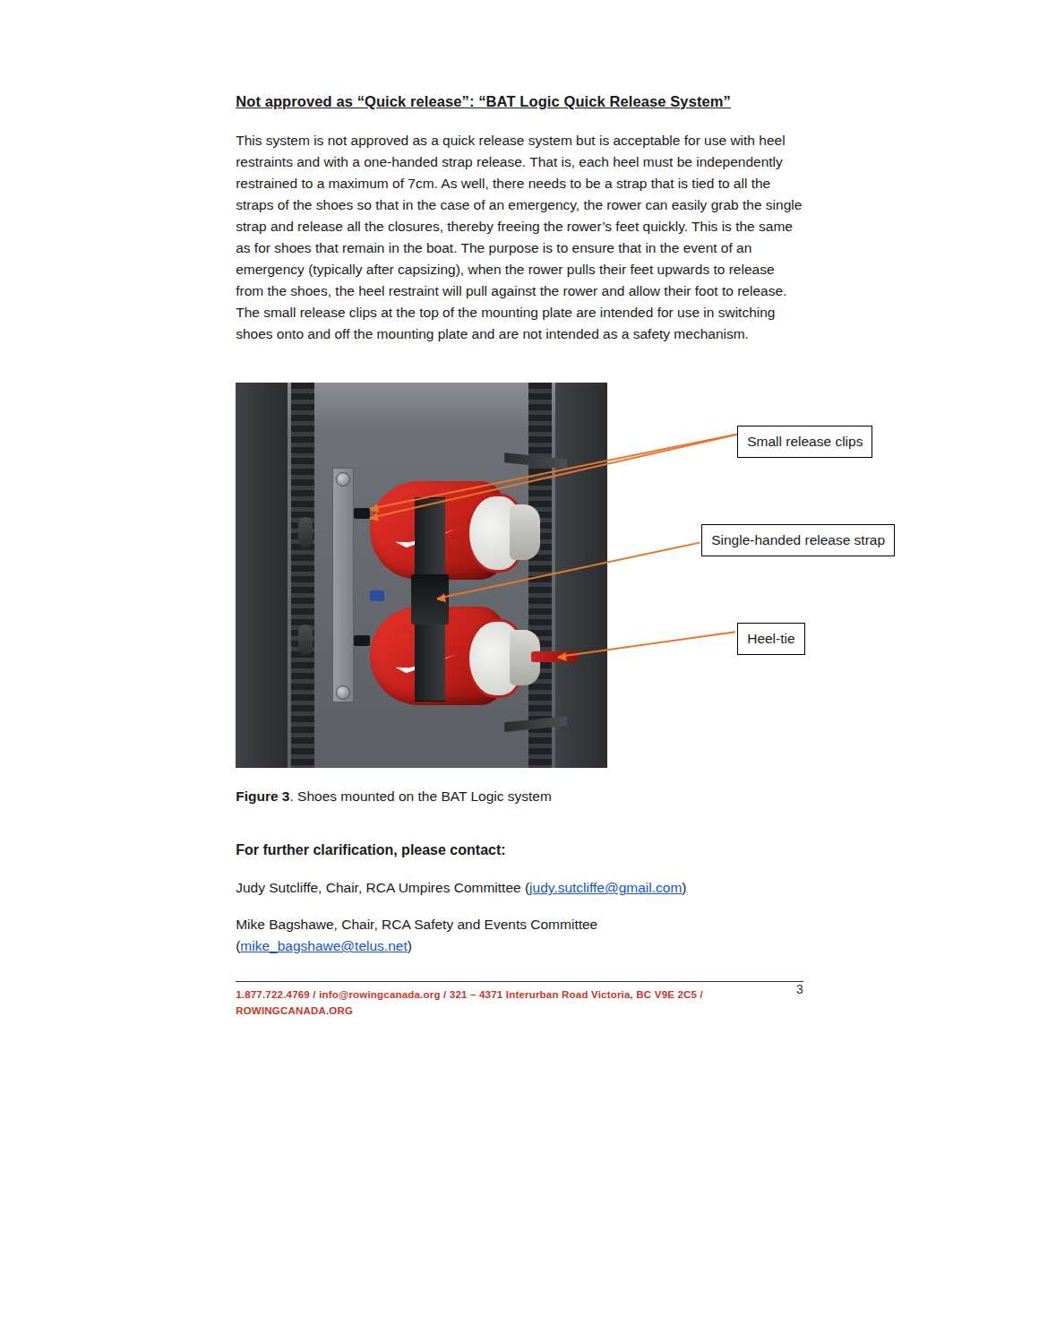Not approved as “Quick release”: “BAT Logic Quick Release System”
This system is not approved as a quick release system but is acceptable for use with heel restraints and with a one-handed strap release. That is, each heel must be independently restrained to a maximum of 7cm. As well, there needs to be a strap that is tied to all the straps of the shoes so that in the case of an emergency, the rower can easily grab the single strap and release all the closures, thereby freeing the rower’s feet quickly. This is the same as for shoes that remain in the boat. The purpose is to ensure that in the event of an emergency (typically after capsizing), when the rower pulls their feet upwards to release from the shoes, the heel restraint will pull against the rower and allow their foot to release. The small release clips at the top of the mounting plate are intended for use in switching shoes onto and off the mounting plate and are not intended as a safety mechanism.
Small release clips
Single-handed release strap
Heel-tie
Figure 3. Shoes mounted on the BAT Logic system
For further clarification, please contact:
Judy Sutcliffe, Chair, RCA Umpires Committee (judy.sutcliffe@gmail.com)
Mike Bagshawe, Chair, RCA Safety and Events Committee
(mike_bagshawe@telus.net)
1.877.722.4769 / info@rowingcanada.org / 321 – 4371 Interurban Road Victoria, BC V9E 2C5 / ROWINGCANADA.ORG
3